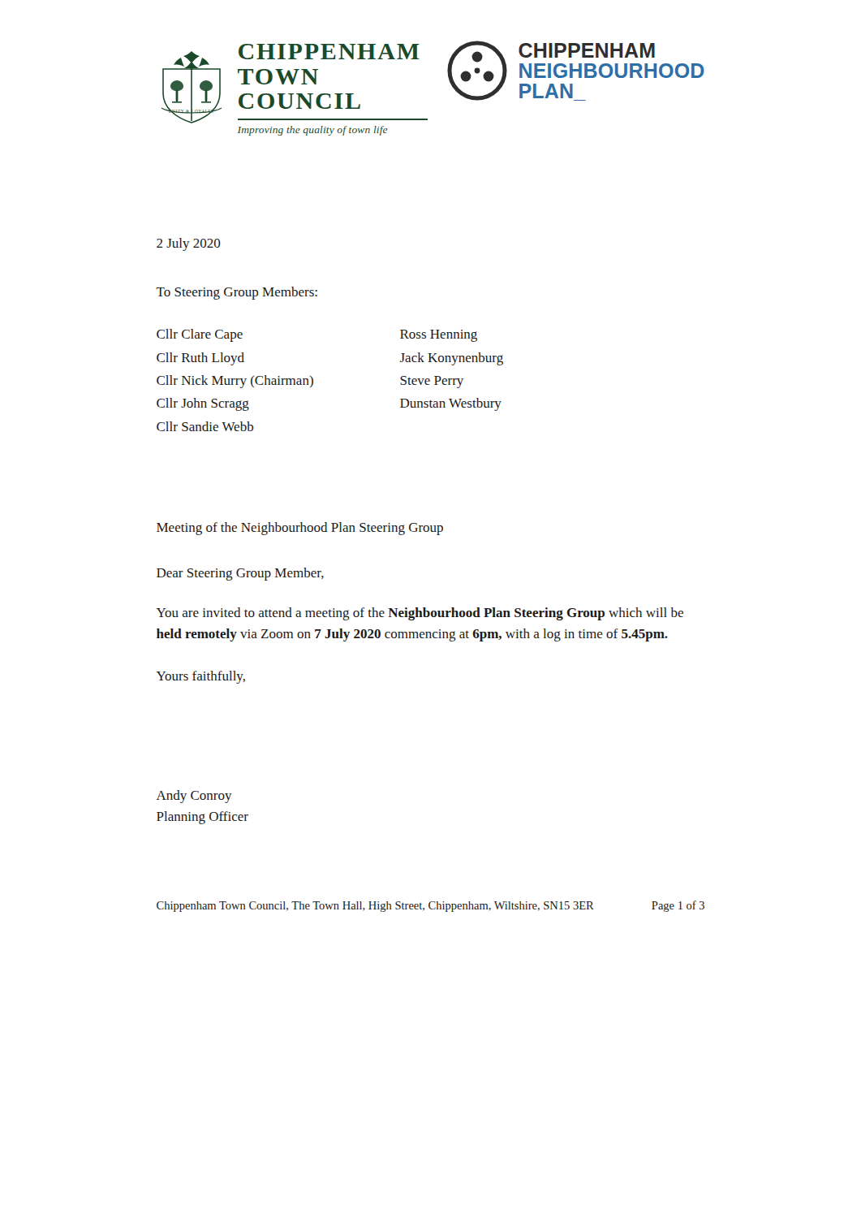UNITY & LOYALTY
Chippenham
Town Council
Improving the quality of town life
Chippenham
Neighbourhood
Plan_
2 July 2020
To Steering Group Members:
| Cllr Clare Cape | Ross Henning |
| Cllr Ruth Lloyd | Jack Konynenburg |
| Cllr Nick Murry (Chairman) | Steve Perry |
| Cllr John Scragg | Dunstan Westbury |
| Cllr Sandie Webb | |
Meeting of the Neighbourhood Plan Steering Group
Dear Steering Group Member,
You are invited to attend a meeting of the Neighbourhood Plan Steering Group which will be held remotely via Zoom on 7 July 2020 commencing at 6pm, with a log in time of 5.45pm.
Yours faithfully,
Andy Conroy
Planning Officer
Chippenham Town Council, The Town Hall, High Street, Chippenham, Wiltshire, SN15 3ER Page 1 of 3